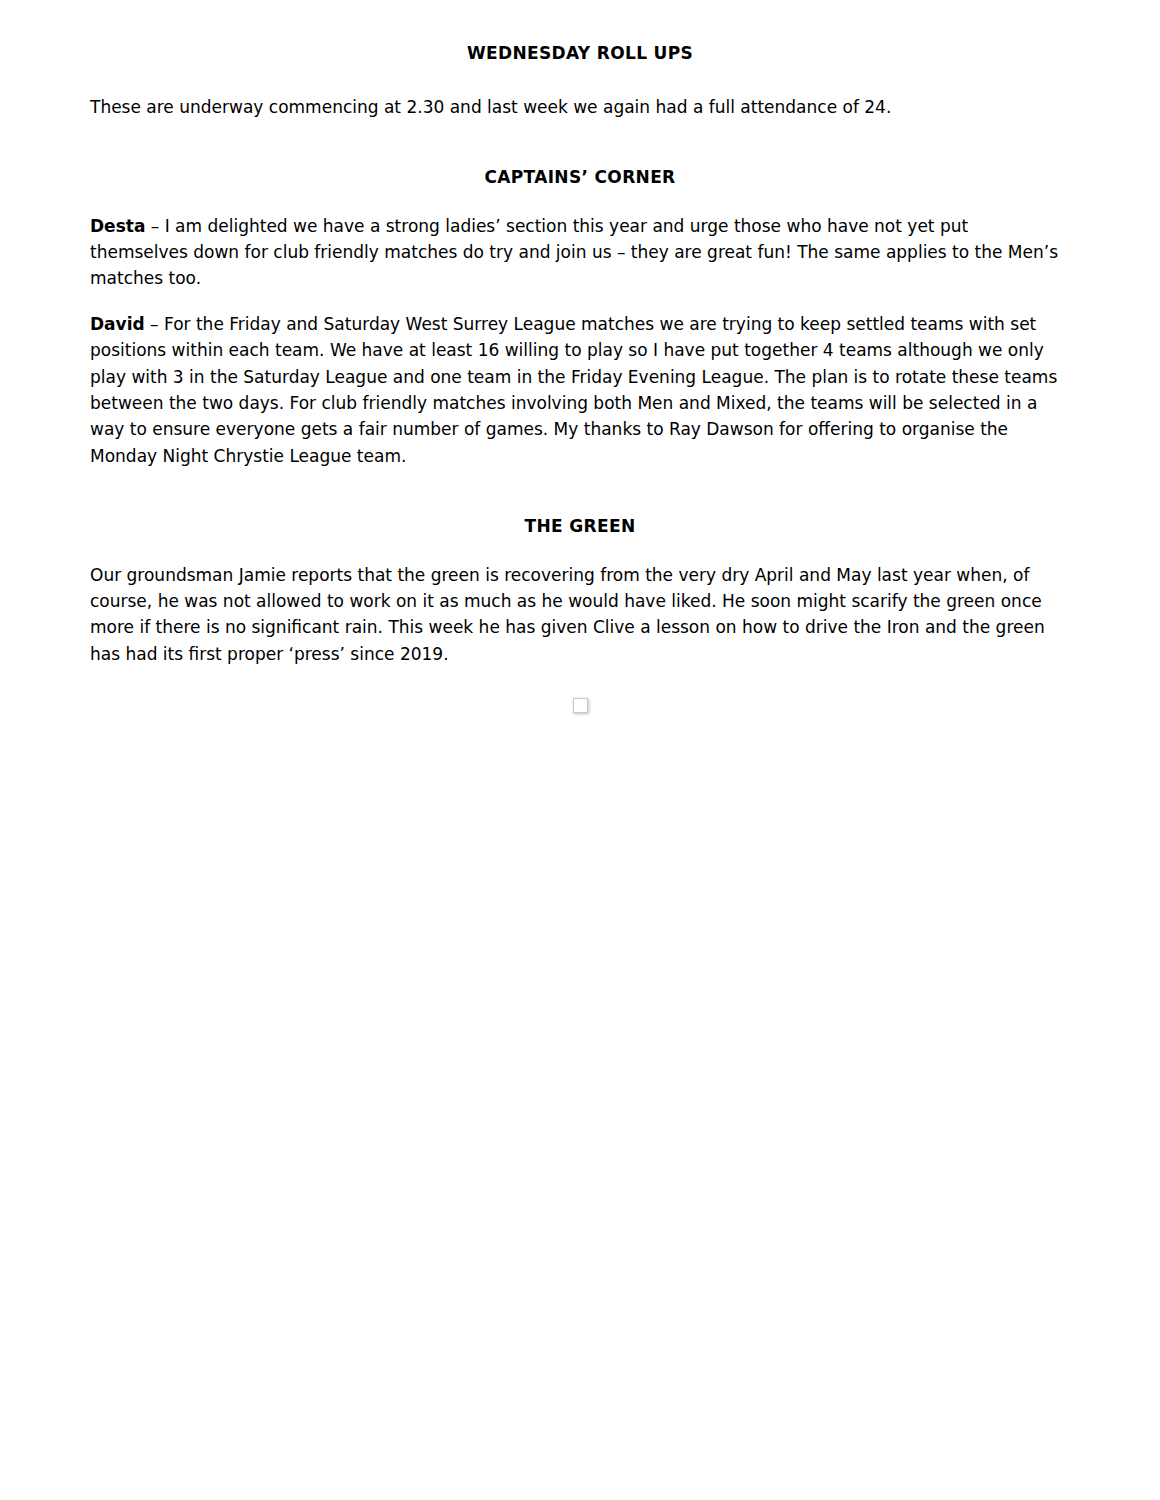WEDNESDAY ROLL UPS
These are underway commencing at 2.30 and last week we again had a full attendance of 24.
CAPTAINS’ CORNER
Desta – I am delighted we have a strong ladies’ section this year and urge those who have not yet put themselves down for club friendly matches do try and join us – they are great fun! The same applies to the Men’s matches too.
David – For the Friday and Saturday West Surrey League matches we are trying to keep settled teams with set positions within each team. We have at least 16 willing to play so I have put together 4 teams although we only play with 3 in the Saturday League and one team in the Friday Evening League. The plan is to rotate these teams between the two days. For club friendly matches involving both Men and Mixed, the teams will be selected in a way to ensure everyone gets a fair number of games. My thanks to Ray Dawson for offering to organise the Monday Night Chrystie League team.
THE GREEN
Our groundsman Jamie reports that the green is recovering from the very dry April and May last year when, of course, he was not allowed to work on it as much as he would have liked. He soon might scarify the green once more if there is no significant rain. This week he has given Clive a lesson on how to drive the Iron and the green has had its first proper ‘press’ since 2019.